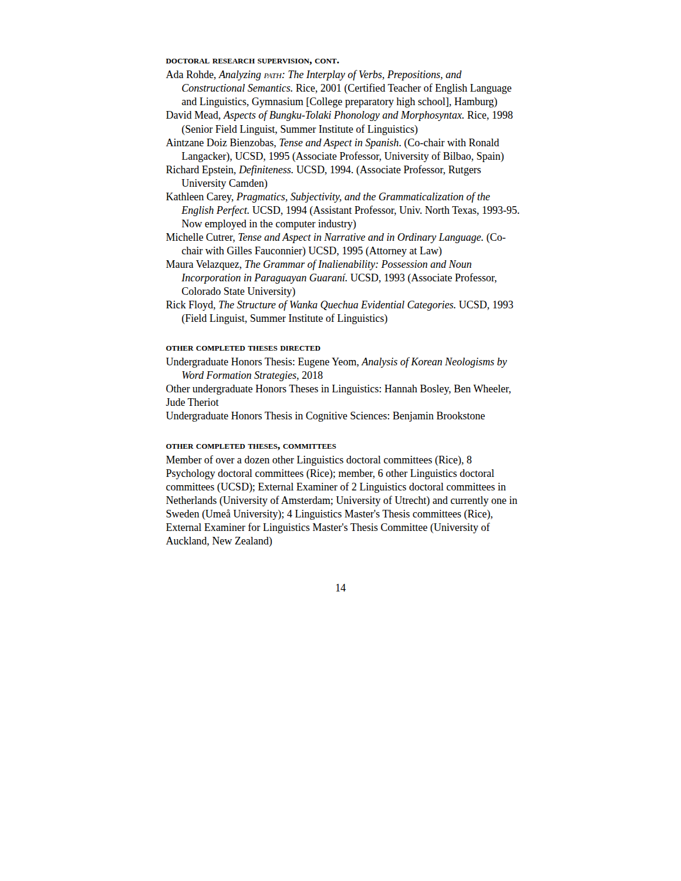Doctoral Research Supervision, cont.
Ada Rohde, Analyzing PATH: The Interplay of Verbs, Prepositions, and Constructional Semantics. Rice, 2001 (Certified Teacher of English Language and Linguistics, Gymnasium [College preparatory high school], Hamburg)
David Mead, Aspects of Bungku-Tolaki Phonology and Morphosyntax. Rice, 1998 (Senior Field Linguist, Summer Institute of Linguistics)
Aintzane Doiz Bienzobas, Tense and Aspect in Spanish. (Co-chair with Ronald Langacker), UCSD, 1995 (Associate Professor, University of Bilbao, Spain)
Richard Epstein, Definiteness. UCSD, 1994. (Associate Professor, Rutgers University Camden)
Kathleen Carey, Pragmatics, Subjectivity, and the Grammaticalization of the English Perfect. UCSD, 1994 (Assistant Professor, Univ. North Texas, 1993-95. Now employed in the computer industry)
Michelle Cutrer, Tense and Aspect in Narrative and in Ordinary Language. (Co-chair with Gilles Fauconnier) UCSD, 1995 (Attorney at Law)
Maura Velazquez, The Grammar of Inalienability: Possession and Noun Incorporation in Paraguayan Guaraní. UCSD, 1993 (Associate Professor, Colorado State University)
Rick Floyd, The Structure of Wanka Quechua Evidential Categories. UCSD, 1993 (Field Linguist, Summer Institute of Linguistics)
Other Completed Theses Directed
Undergraduate Honors Thesis: Eugene Yeom, Analysis of Korean Neologisms by Word Formation Strategies, 2018
Other undergraduate Honors Theses in Linguistics: Hannah Bosley, Ben Wheeler, Jude Theriot
Undergraduate Honors Thesis in Cognitive Sciences: Benjamin Brookstone
Other Completed Theses, committees
Member of over a dozen other Linguistics doctoral committees (Rice), 8 Psychology doctoral committees (Rice); member, 6 other Linguistics doctoral committees (UCSD); External Examiner of 2 Linguistics doctoral committees in Netherlands (University of Amsterdam; University of Utrecht) and currently one in Sweden (Umeå University); 4 Linguistics Master's Thesis committees (Rice), External Examiner for Linguistics Master's Thesis Committee (University of Auckland, New Zealand)
14